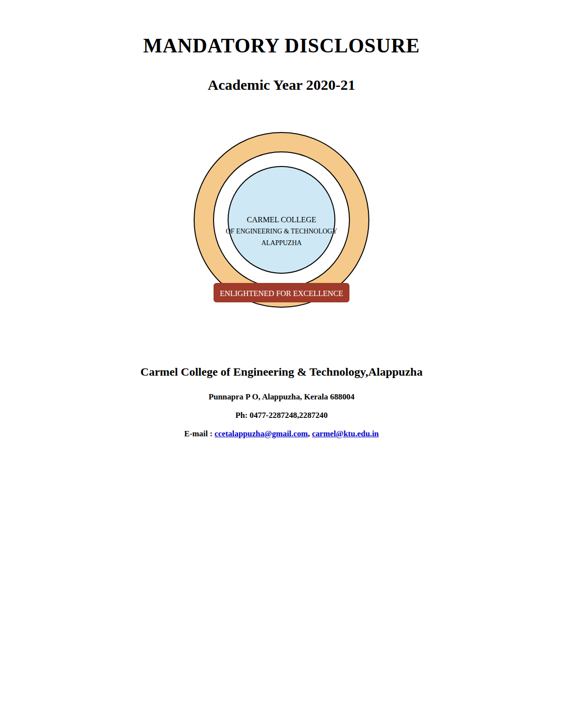MANDATORY DISCLOSURE
Academic Year 2020-21
Carmel College of Engineering & Technology,Alappuzha
Punnapra P O, Alappuzha, Kerala 688004
Ph: 0477-2287248,2287240
E-mail : ccetalappuzha@gmail.com, carmel@ktu.edu.in